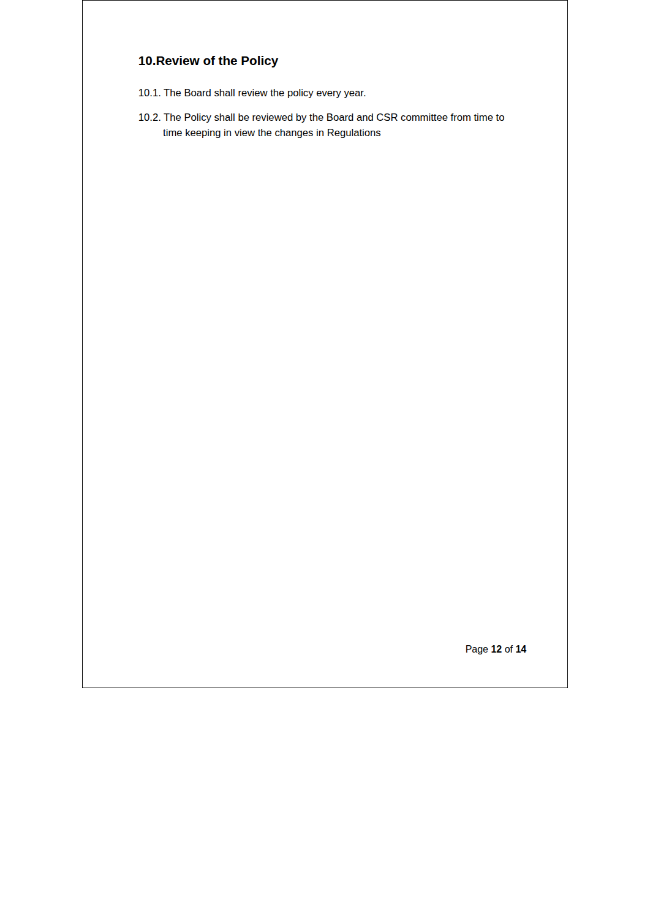10.Review of the Policy
10.1. The Board shall review the policy every year.
10.2. The Policy shall be reviewed by the Board and CSR committee from time to time keeping in view the changes in Regulations
Page 12 of 14